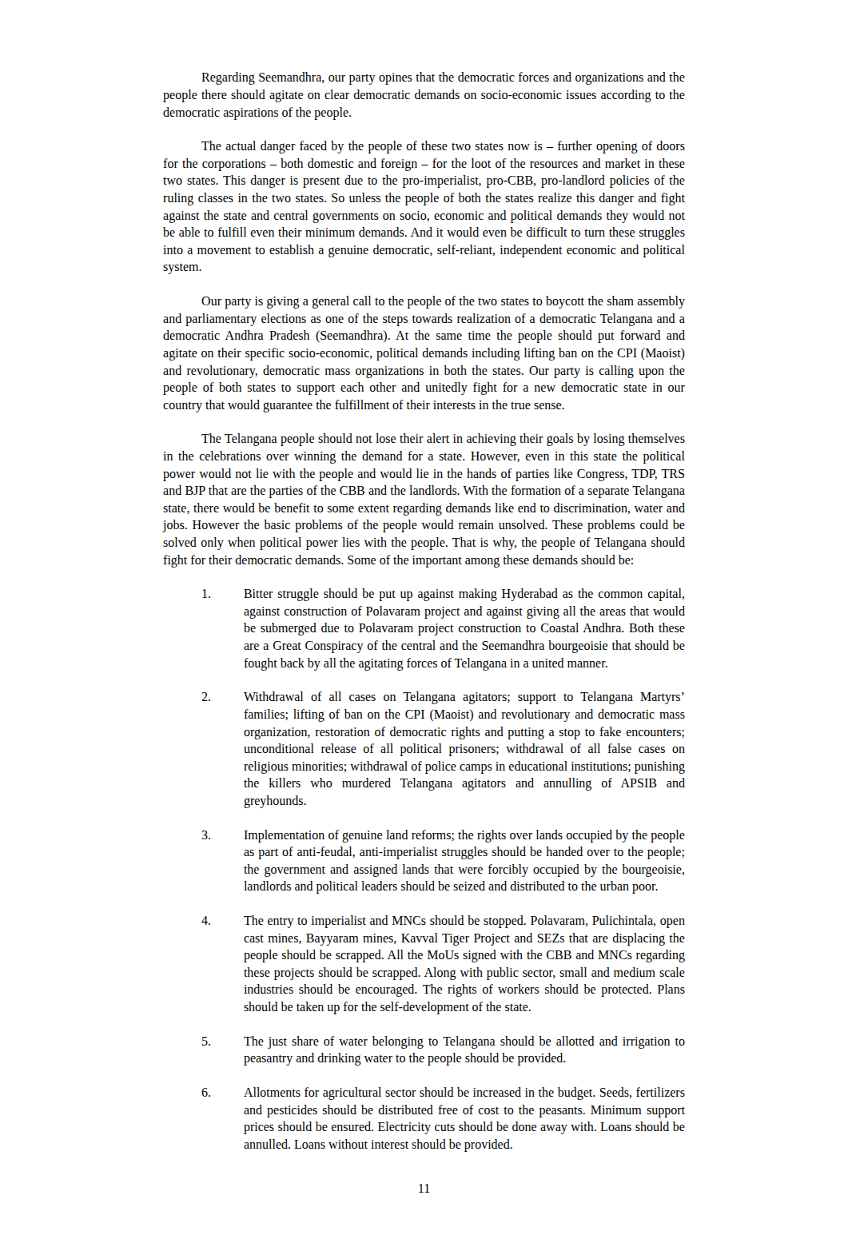Regarding Seemandhra, our party opines that the democratic forces and organizations and the people there should agitate on clear democratic demands on socio-economic issues according to the democratic aspirations of the people.
The actual danger faced by the people of these two states now is – further opening of doors for the corporations – both domestic and foreign – for the loot of the resources and market in these two states. This danger is present due to the pro-imperialist, pro-CBB, pro-landlord policies of the ruling classes in the two states. So unless the people of both the states realize this danger and fight against the state and central governments on socio, economic and political demands they would not be able to fulfill even their minimum demands. And it would even be difficult to turn these struggles into a movement to establish a genuine democratic, self-reliant, independent economic and political system.
Our party is giving a general call to the people of the two states to boycott the sham assembly and parliamentary elections as one of the steps towards realization of a democratic Telangana and a democratic Andhra Pradesh (Seemandhra). At the same time the people should put forward and agitate on their specific socio-economic, political demands including lifting ban on the CPI (Maoist) and revolutionary, democratic mass organizations in both the states. Our party is calling upon the people of both states to support each other and unitedly fight for a new democratic state in our country that would guarantee the fulfillment of their interests in the true sense.
The Telangana people should not lose their alert in achieving their goals by losing themselves in the celebrations over winning the demand for a state. However, even in this state the political power would not lie with the people and would lie in the hands of parties like Congress, TDP, TRS and BJP that are the parties of the CBB and the landlords. With the formation of a separate Telangana state, there would be benefit to some extent regarding demands like end to discrimination, water and jobs. However the basic problems of the people would remain unsolved. These problems could be solved only when political power lies with the people. That is why, the people of Telangana should fight for their democratic demands. Some of the important among these demands should be:
1. Bitter struggle should be put up against making Hyderabad as the common capital, against construction of Polavaram project and against giving all the areas that would be submerged due to Polavaram project construction to Coastal Andhra. Both these are a Great Conspiracy of the central and the Seemandhra bourgeoisie that should be fought back by all the agitating forces of Telangana in a united manner.
2. Withdrawal of all cases on Telangana agitators; support to Telangana Martyrs’ families; lifting of ban on the CPI (Maoist) and revolutionary and democratic mass organization, restoration of democratic rights and putting a stop to fake encounters; unconditional release of all political prisoners; withdrawal of all false cases on religious minorities; withdrawal of police camps in educational institutions; punishing the killers who murdered Telangana agitators and annulling of APSIB and greyhounds.
3. Implementation of genuine land reforms; the rights over lands occupied by the people as part of anti-feudal, anti-imperialist struggles should be handed over to the people; the government and assigned lands that were forcibly occupied by the bourgeoisie, landlords and political leaders should be seized and distributed to the urban poor.
4. The entry to imperialist and MNCs should be stopped. Polavaram, Pulichintala, open cast mines, Bayyaram mines, Kavval Tiger Project and SEZs that are displacing the people should be scrapped. All the MoUs signed with the CBB and MNCs regarding these projects should be scrapped. Along with public sector, small and medium scale industries should be encouraged. The rights of workers should be protected. Plans should be taken up for the self-development of the state.
5. The just share of water belonging to Telangana should be allotted and irrigation to peasantry and drinking water to the people should be provided.
6. Allotments for agricultural sector should be increased in the budget. Seeds, fertilizers and pesticides should be distributed free of cost to the peasants. Minimum support prices should be ensured. Electricity cuts should be done away with. Loans should be annulled. Loans without interest should be provided.
11